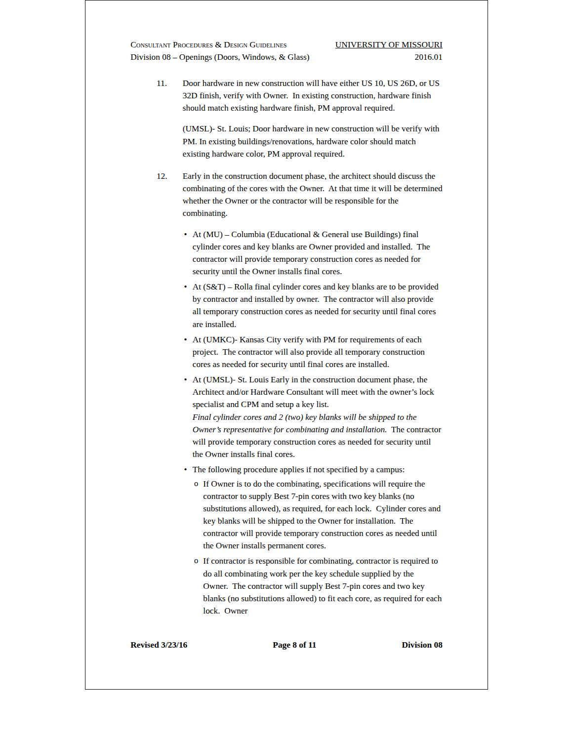Consultant Procedures & Design Guidelines UNIVERSITY OF MISSOURI
Division 08 – Openings (Doors, Windows, & Glass) 2016.01
11.
Door hardware in new construction will have either US 10, US 26D, or US 32D finish, verify with Owner. In existing construction, hardware finish should match existing hardware finish, PM approval required.
(UMSL)- St. Louis; Door hardware in new construction will be verify with PM. In existing buildings/renovations, hardware color should match existing hardware color, PM approval required.
12.
Early in the construction document phase, the architect should discuss the combinating of the cores with the Owner. At that time it will be determined whether the Owner or the contractor will be responsible for the combinating.
At (MU) – Columbia (Educational & General use Buildings) final cylinder cores and key blanks are Owner provided and installed. The contractor will provide temporary construction cores as needed for security until the Owner installs final cores.
At (S&T) – Rolla final cylinder cores and key blanks are to be provided by contractor and installed by owner. The contractor will also provide all temporary construction cores as needed for security until final cores are installed.
At (UMKC)- Kansas City verify with PM for requirements of each project. The contractor will also provide all temporary construction cores as needed for security until final cores are installed.
At (UMSL)- St. Louis Early in the construction document phase, the Architect and/or Hardware Consultant will meet with the owner’s lock specialist and CPM and setup a key list.
Final cylinder cores and 2 (two) key blanks will be shipped to the Owner’s representative for combinating and installation. The contractor will provide temporary construction cores as needed for security until the Owner installs final cores.
The following procedure applies if not specified by a campus:
If Owner is to do the combinating, specifications will require the contractor to supply Best 7-pin cores with two key blanks (no substitutions allowed), as required, for each lock. Cylinder cores and key blanks will be shipped to the Owner for installation. The contractor will provide temporary construction cores as needed until the Owner installs permanent cores.
If contractor is responsible for combinating, contractor is required to do all combinating work per the key schedule supplied by the Owner. The contractor will supply Best 7-pin cores and two key blanks (no substitutions allowed) to fit each core, as required for each lock. Owner
Revised 3/23/16 Page 8 of 11 Division 08